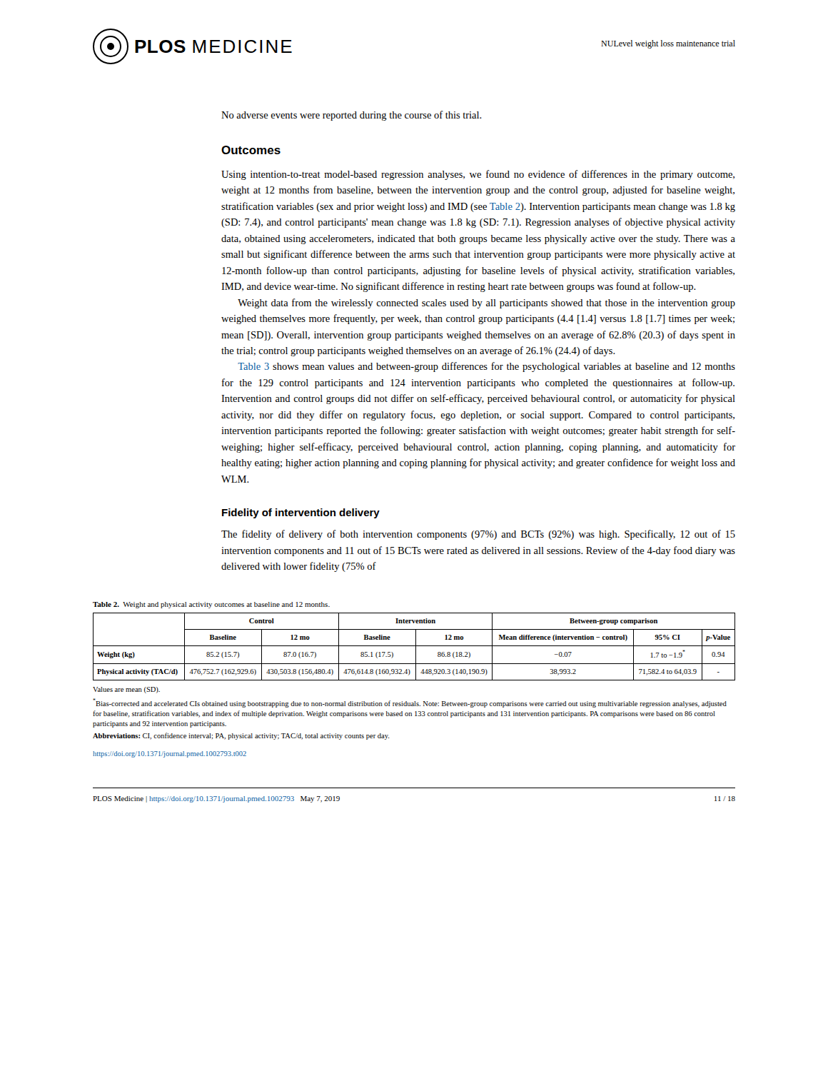PLOS MEDICINE
NULevel weight loss maintenance trial
No adverse events were reported during the course of this trial.
Outcomes
Using intention-to-treat model-based regression analyses, we found no evidence of differences in the primary outcome, weight at 12 months from baseline, between the intervention group and the control group, adjusted for baseline weight, stratification variables (sex and prior weight loss) and IMD (see Table 2). Intervention participants mean change was 1.8 kg (SD: 7.4), and control participants' mean change was 1.8 kg (SD: 7.1). Regression analyses of objective physical activity data, obtained using accelerometers, indicated that both groups became less physically active over the study. There was a small but significant difference between the arms such that intervention group participants were more physically active at 12-month follow-up than control participants, adjusting for baseline levels of physical activity, stratification variables, IMD, and device wear-time. No significant difference in resting heart rate between groups was found at follow-up.
Weight data from the wirelessly connected scales used by all participants showed that those in the intervention group weighed themselves more frequently, per week, than control group participants (4.4 [1.4] versus 1.8 [1.7] times per week; mean [SD]). Overall, intervention group participants weighed themselves on an average of 62.8% (20.3) of days spent in the trial; control group participants weighed themselves on an average of 26.1% (24.4) of days.
Table 3 shows mean values and between-group differences for the psychological variables at baseline and 12 months for the 129 control participants and 124 intervention participants who completed the questionnaires at follow-up. Intervention and control groups did not differ on self-efficacy, perceived behavioural control, or automaticity for physical activity, nor did they differ on regulatory focus, ego depletion, or social support. Compared to control participants, intervention participants reported the following: greater satisfaction with weight outcomes; greater habit strength for self-weighing; higher self-efficacy, perceived behavioural control, action planning, coping planning, and automaticity for healthy eating; higher action planning and coping planning for physical activity; and greater confidence for weight loss and WLM.
Fidelity of intervention delivery
The fidelity of delivery of both intervention components (97%) and BCTs (92%) was high. Specifically, 12 out of 15 intervention components and 11 out of 15 BCTs were rated as delivered in all sessions. Review of the 4-day food diary was delivered with lower fidelity (75% of
Table 2. Weight and physical activity outcomes at baseline and 12 months.
| | Control | Intervention | Between-group comparison |
| --- | --- | --- | --- |
| Baseline | 12 mo | Baseline | 12 mo | Mean difference (intervention − control) | 95% CI | p -Value |
| Weight (kg) | 85.2 (15.7) | 87.0 (16.7) | 85.1 (17.5) | 86.8 (18.2) | −0.07 | 1.7 to −1.9 * | 0.94 |
| Physical activity (TAC/d) | 476,752.7 (162,929.6) | 430,503.8 (156,480.4) | 476,614.8 (160,932.4) | 448,920.3 (140,190.9) | 38,993.2 | 71,582.4 to 64,03.9 | - |
Values are mean (SD).
*Bias-corrected and accelerated CIs obtained using bootstrapping due to non-normal distribution of residuals. Note: Between-group comparisons were carried out using multivariable regression analyses, adjusted for baseline, stratification variables, and index of multiple deprivation. Weight comparisons were based on 133 control participants and 131 intervention participants. PA comparisons were based on 86 control participants and 92 intervention participants.
Abbreviations: CI, confidence interval; PA, physical activity; TAC/d, total activity counts per day.
https://doi.org/10.1371/journal.pmed.1002793.t002
PLOS Medicine | https://doi.org/10.1371/journal.pmed.1002793 May 7, 2019
11 / 18